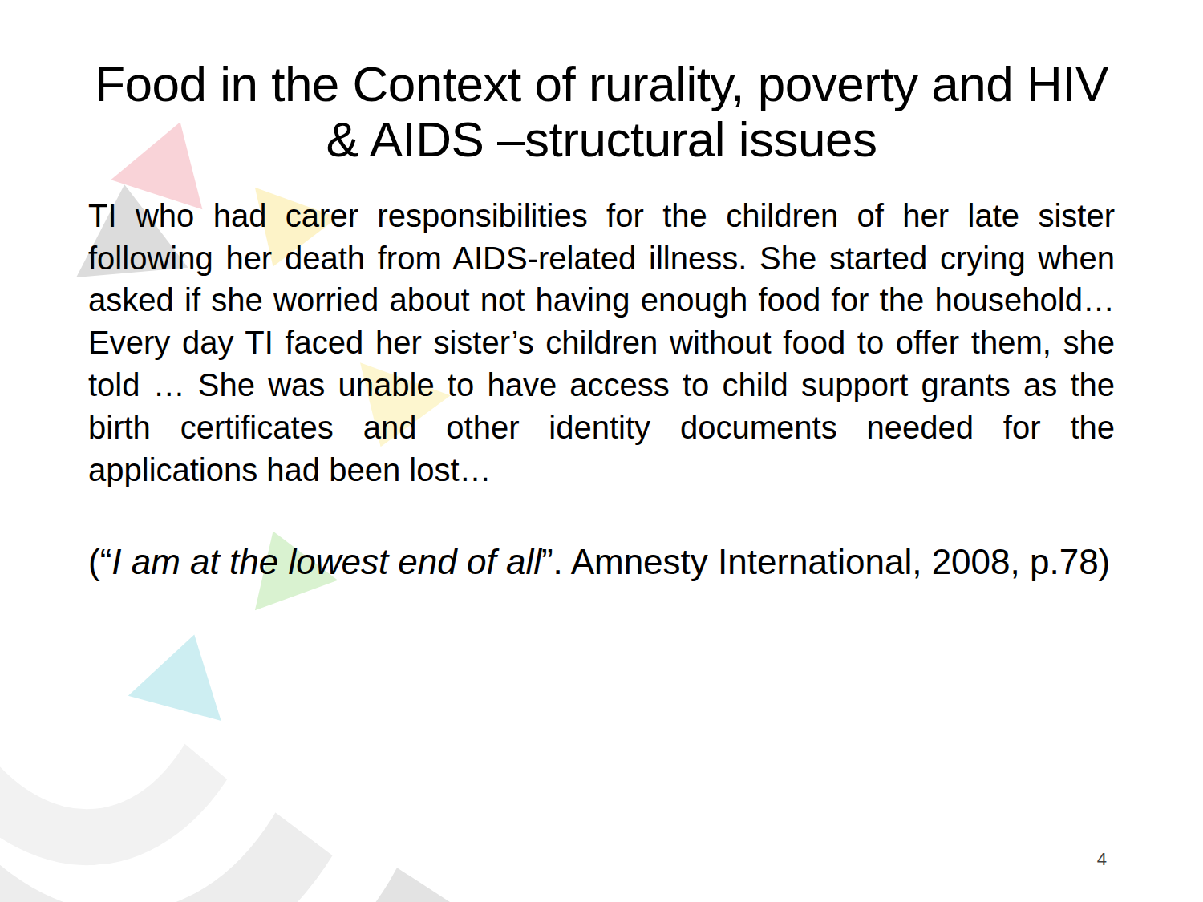Food in the Context of rurality, poverty and HIV & AIDS –structural issues
TI who had carer responsibilities for the children of her late sister following her death from AIDS-related illness. She started crying when asked if she worried about not having enough food for the household…Every day TI faced her sister’s children without food to offer them, she told … She was unable to have access to child support grants as the birth certificates and other identity documents needed for the applications had been lost…
(“I am at the lowest end of all”. Amnesty International, 2008, p.78)
4